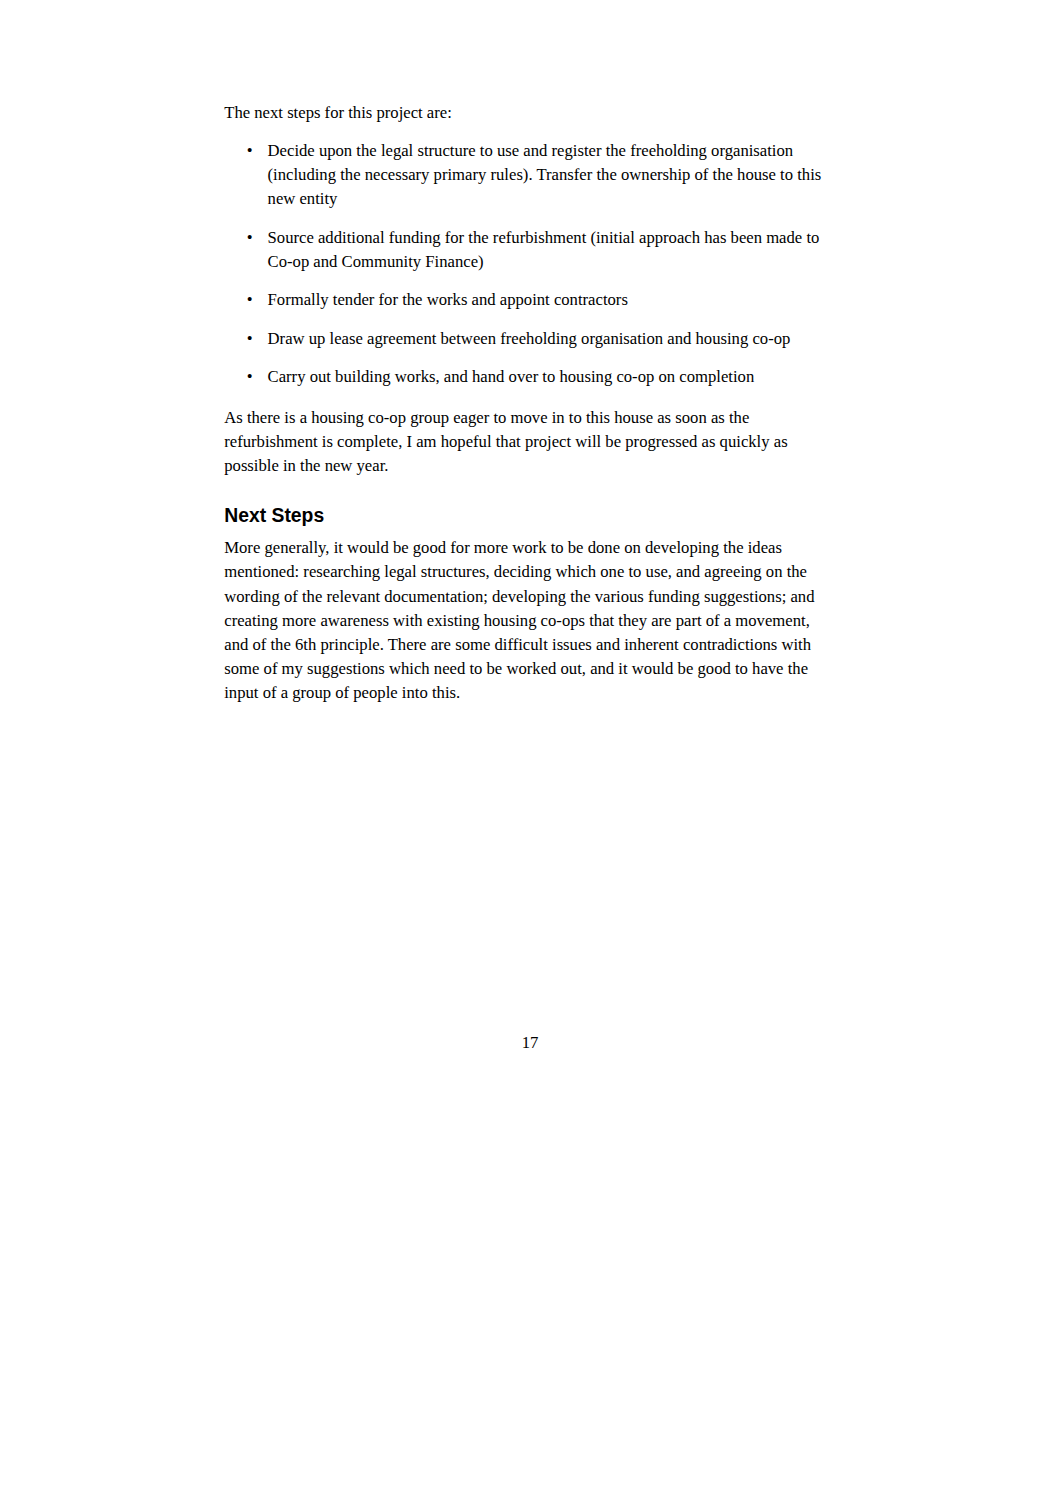The next steps for this project are:
Decide upon the legal structure to use and register the freeholding organisation (including the necessary primary rules). Transfer the ownership of the house to this new entity
Source additional funding for the refurbishment (initial approach has been made to Co-op and Community Finance)
Formally tender for the works and appoint contractors
Draw up lease agreement between freeholding organisation and housing co-op
Carry out building works, and hand over to housing co-op on completion
As there is a housing co-op group eager to move in to this house as soon as the refurbishment is complete, I am hopeful that project will be progressed as quickly as possible in the new year.
Next Steps
More generally, it would be good for more work to be done on developing the ideas mentioned: researching legal structures, deciding which one to use, and agreeing on the wording of the relevant documentation; developing the various funding suggestions; and creating more awareness with existing housing co-ops that they are part of a movement, and of the 6th principle. There are some difficult issues and inherent contradictions with some of my suggestions which need to be worked out, and it would be good to have the input of a group of people into this.
17